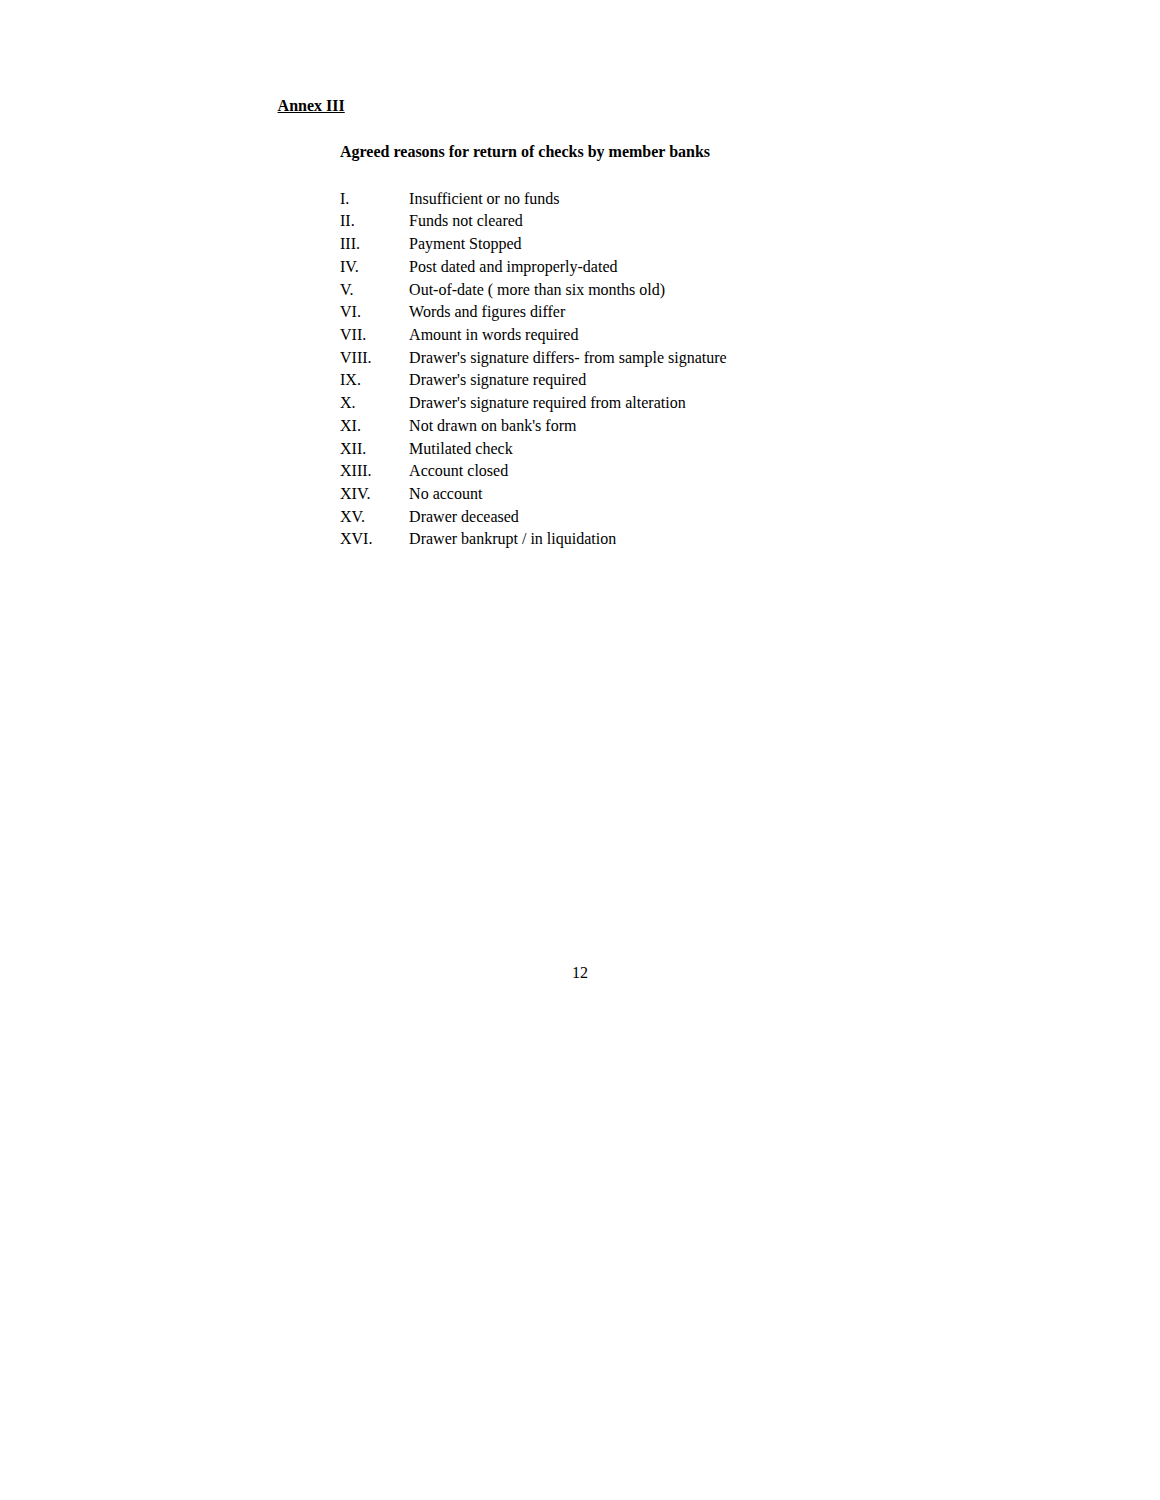Annex III
Agreed reasons for return of checks by member banks
| I. | Insufficient or no funds |
| II. | Funds not cleared |
| III. | Payment Stopped |
| IV. | Post dated and improperly-dated |
| V. | Out-of-date ( more than six months old) |
| VI. | Words and figures differ |
| VII. | Amount in words required |
| VIII. | Drawer's signature differs- from sample signature |
| IX. | Drawer's signature required |
| X. | Drawer's signature required from alteration |
| XI. | Not drawn on bank's form |
| XII. | Mutilated check |
| XIII. | Account closed |
| XIV. | No account |
| XV. | Drawer deceased |
| XVI. | Drawer bankrupt / in liquidation |
12